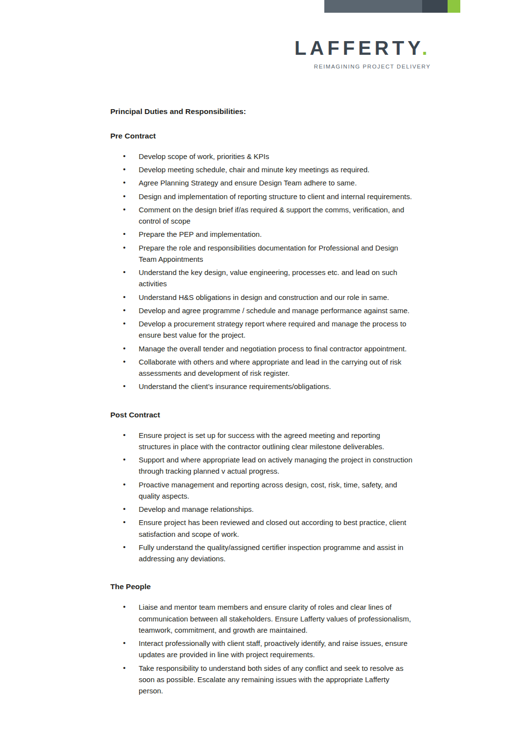LAFFERTY.
Reimagining Project Delivery
Principal Duties and Responsibilities:
Pre Contract
Develop scope of work, priorities & KPIs
Develop meeting schedule, chair and minute key meetings as required.
Agree Planning Strategy and ensure Design Team adhere to same.
Design and implementation of reporting structure to client and internal requirements.
Comment on the design brief if/as required & support the comms, verification, and control of scope
Prepare the PEP and implementation.
Prepare the role and responsibilities documentation for Professional and Design Team Appointments
Understand the key design, value engineering, processes etc. and lead on such activities
Understand H&S obligations in design and construction and our role in same.
Develop and agree programme / schedule and manage performance against same.
Develop a procurement strategy report where required and manage the process to ensure best value for the project.
Manage the overall tender and negotiation process to final contractor appointment.
Collaborate with others and where appropriate and lead in the carrying out of risk assessments and development of risk register.
Understand the client’s insurance requirements/obligations.
Post Contract
Ensure project is set up for success with the agreed meeting and reporting structures in place with the contractor outlining clear milestone deliverables.
Support and where appropriate lead on actively managing the project in construction through tracking planned v actual progress.
Proactive management and reporting across design, cost, risk, time, safety, and quality aspects.
Develop and manage relationships.
Ensure project has been reviewed and closed out according to best practice, client satisfaction and scope of work.
Fully understand the quality/assigned certifier inspection programme and assist in addressing any deviations.
The People
Liaise and mentor team members and ensure clarity of roles and clear lines of communication between all stakeholders. Ensure Lafferty values of professionalism, teamwork, commitment, and growth are maintained.
Interact professionally with client staff, proactively identify, and raise issues, ensure updates are provided in line with project requirements.
Take responsibility to understand both sides of any conflict and seek to resolve as soon as possible. Escalate any remaining issues with the appropriate Lafferty person.